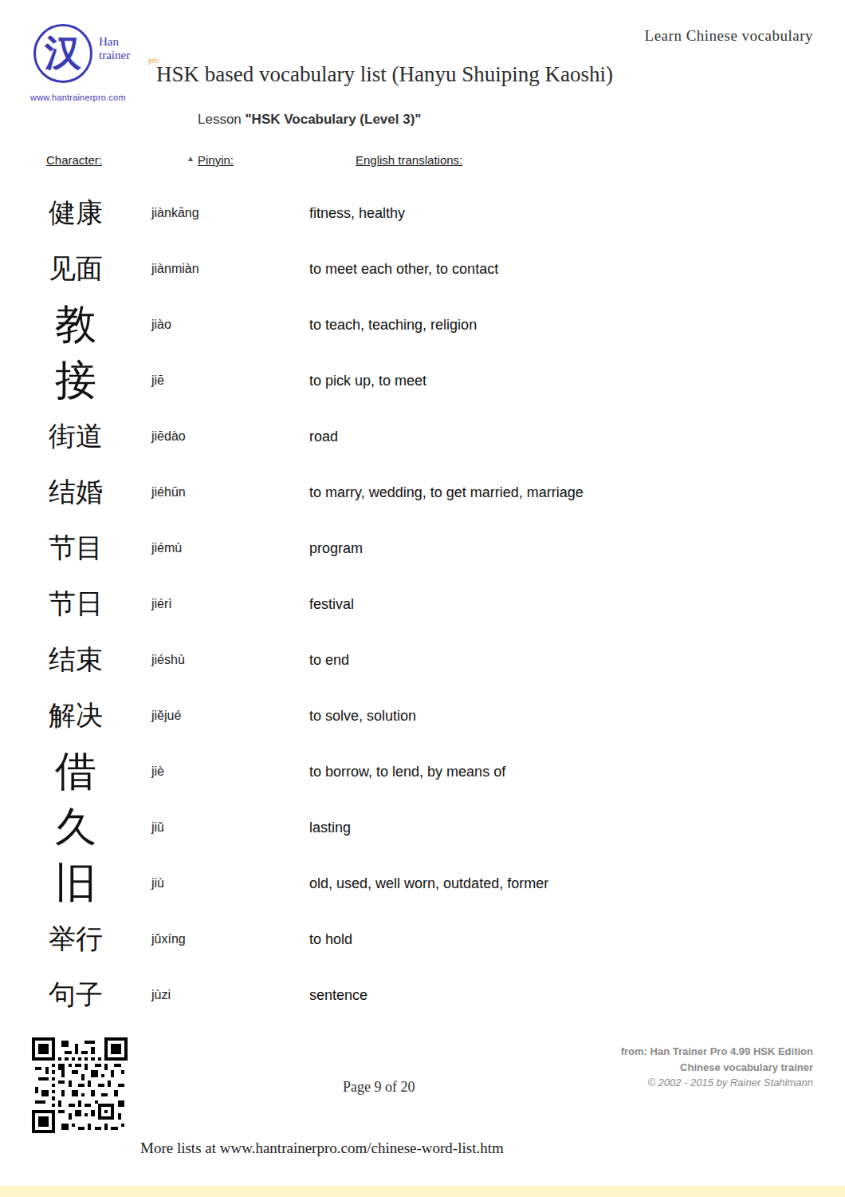Learn Chinese vocabulary
汉
Han trainer pro
www.hantrainerpro.com
HSK based vocabulary list (Hanyu Shuiping Kaoshi)
Lesson "HSK Vocabulary (Level 3)"
Character: ▲Pinyin: English translations:
| 健康 | jiànkāng | fitness, healthy |
| 见面 | jiànmiàn | to meet each other, to contact |
| 教 | jiào | to teach, teaching, religion |
| 接 | jiē | to pick up, to meet |
| 街道 | jiēdào | road |
| 结婚 | jiéhūn | to marry, wedding, to get married, marriage |
| 节目 | jiémù | program |
| 节日 | jiérì | festival |
| 结束 | jiéshù | to end |
| 解决 | jiějué | to solve, solution |
| 借 | jiè | to borrow, to lend, by means of |
| 久 | jiǔ | lasting |
| 旧 | jiù | old, used, well worn, outdated, former |
| 举行 | jǔxíng | to hold |
| 句子 | jùzi | sentence |
Page 9 of 20
from: Han Trainer Pro 4.99 HSK Edition
Chinese vocabulary trainer
© 2002 - 2015 by Rainer Stahlmann
More lists at www.hantrainerpro.com/chinese-word-list.htm